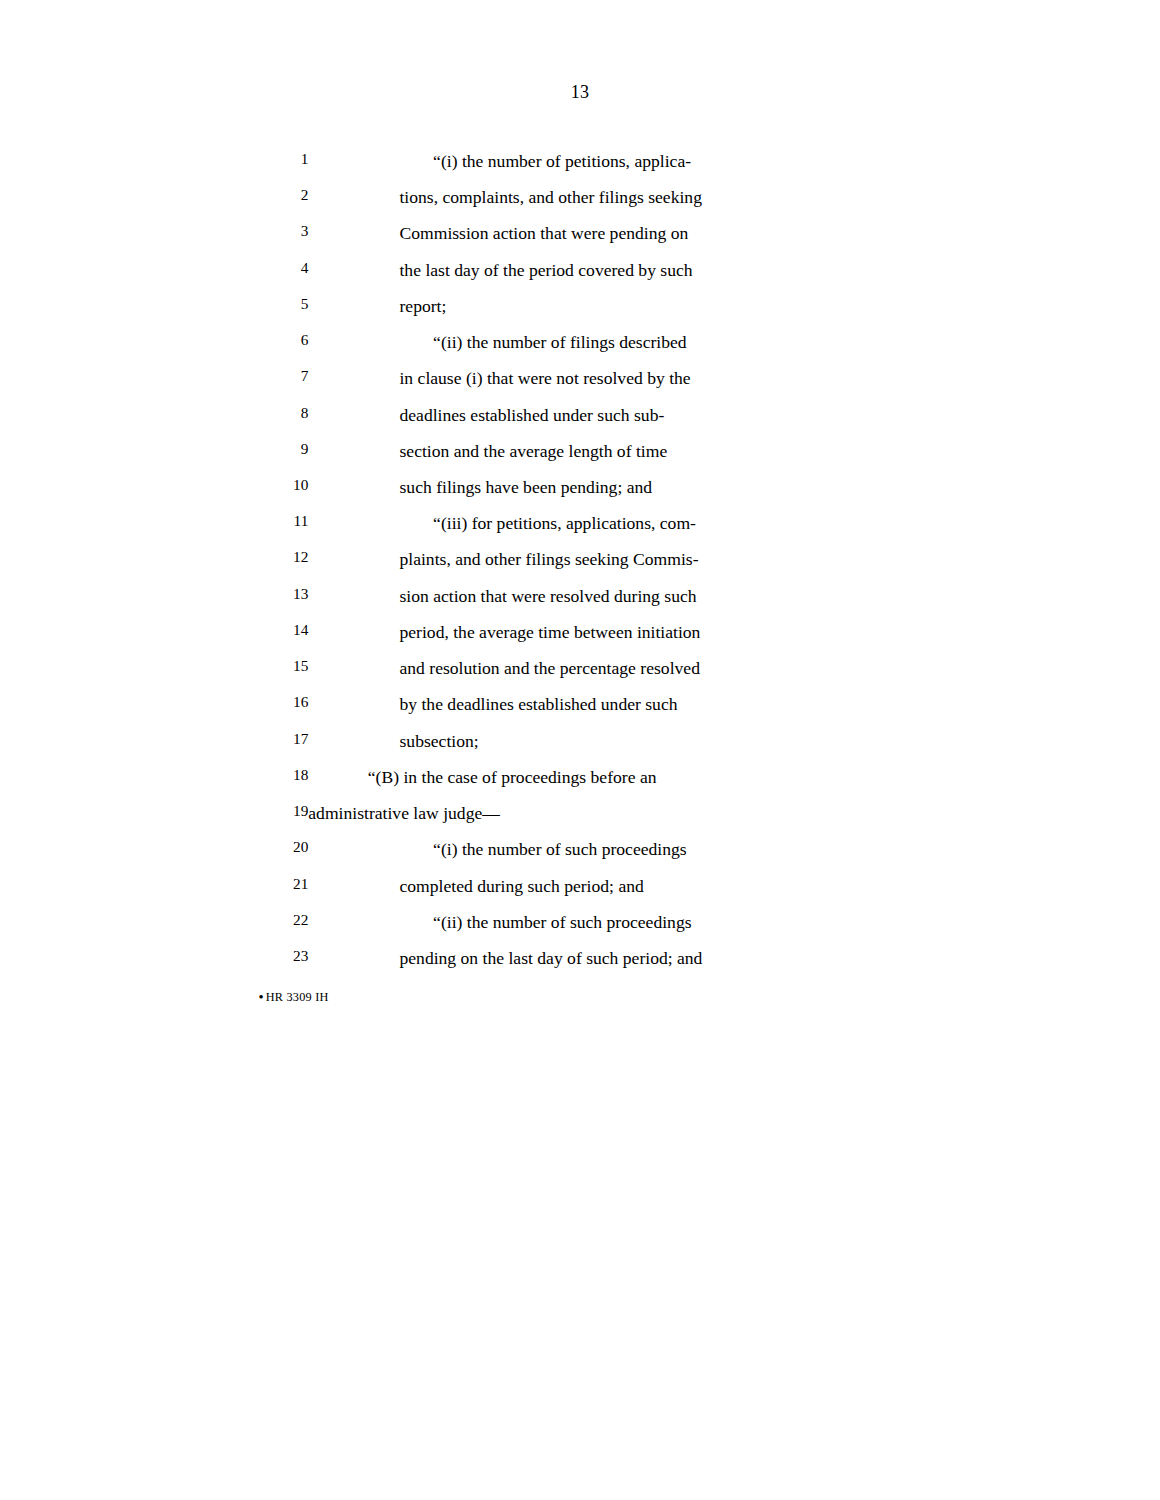13
| 1 | “(i) the number of petitions, applica- |
| 2 | tions, complaints, and other filings seeking |
| 3 | Commission action that were pending on |
| 4 | the last day of the period covered by such |
| 5 | report; |
| 6 | “(ii) the number of filings described |
| 7 | in clause (i) that were not resolved by the |
| 8 | deadlines established under such sub- |
| 9 | section and the average length of time |
| 10 | such filings have been pending; and |
| 11 | “(iii) for petitions, applications, com- |
| 12 | plaints, and other filings seeking Commis- |
| 13 | sion action that were resolved during such |
| 14 | period, the average time between initiation |
| 15 | and resolution and the percentage resolved |
| 16 | by the deadlines established under such |
| 17 | subsection; |
| 18 | “(B) in the case of proceedings before an |
| 19 | administrative law judge— |
| 20 | “(i) the number of such proceedings |
| 21 | completed during such period; and |
| 22 | “(ii) the number of such proceedings |
| 23 | pending on the last day of such period; and |
•HR 3309 IH